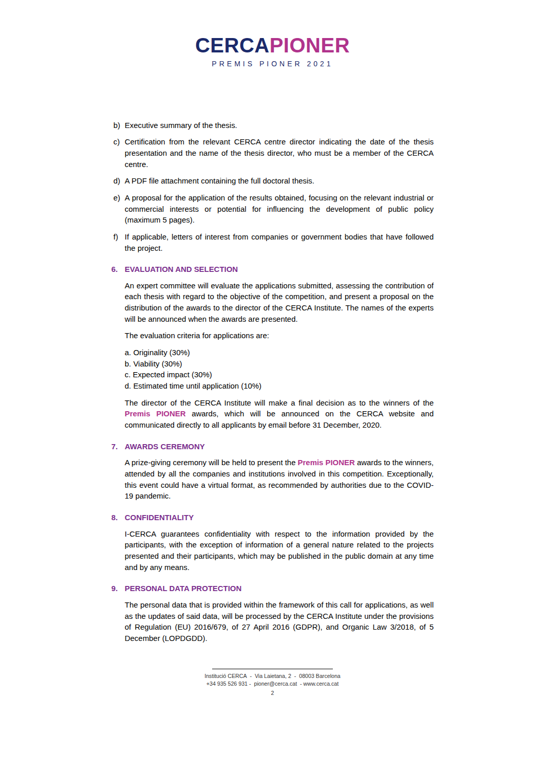CERCA PIONER
PREMIS PIONER 2021
b) Executive summary of the thesis.
c) Certification from the relevant CERCA centre director indicating the date of the thesis presentation and the name of the thesis director, who must be a member of the CERCA centre.
d) A PDF file attachment containing the full doctoral thesis.
e) A proposal for the application of the results obtained, focusing on the relevant industrial or commercial interests or potential for influencing the development of public policy (maximum 5 pages).
f) If applicable, letters of interest from companies or government bodies that have followed the project.
6. EVALUATION AND SELECTION
An expert committee will evaluate the applications submitted, assessing the contribution of each thesis with regard to the objective of the competition, and present a proposal on the distribution of the awards to the director of the CERCA Institute. The names of the experts will be announced when the awards are presented.
The evaluation criteria for applications are:
a. Originality (30%)
b. Viability (30%)
c. Expected impact (30%)
d. Estimated time until application (10%)
The director of the CERCA Institute will make a final decision as to the winners of the Premis PIONER awards, which will be announced on the CERCA website and communicated directly to all applicants by email before 31 December, 2020.
7. AWARDS CEREMONY
A prize-giving ceremony will be held to present the Premis PIONER awards to the winners, attended by all the companies and institutions involved in this competition. Exceptionally, this event could have a virtual format, as recommended by authorities due to the COVID-19 pandemic.
8. CONFIDENTIALITY
I-CERCA guarantees confidentiality with respect to the information provided by the participants, with the exception of information of a general nature related to the projects presented and their participants, which may be published in the public domain at any time and by any means.
9. PERSONAL DATA PROTECTION
The personal data that is provided within the framework of this call for applications, as well as the updates of said data, will be processed by the CERCA Institute under the provisions of Regulation (EU) 2016/679, of 27 April 2016 (GDPR), and Organic Law 3/2018, of 5 December (LOPDGDD).
Institució CERCA - Via Laietana, 2 - 08003 Barcelona
+34 935 526 931 - pioner@cerca.cat - www.cerca.cat
2